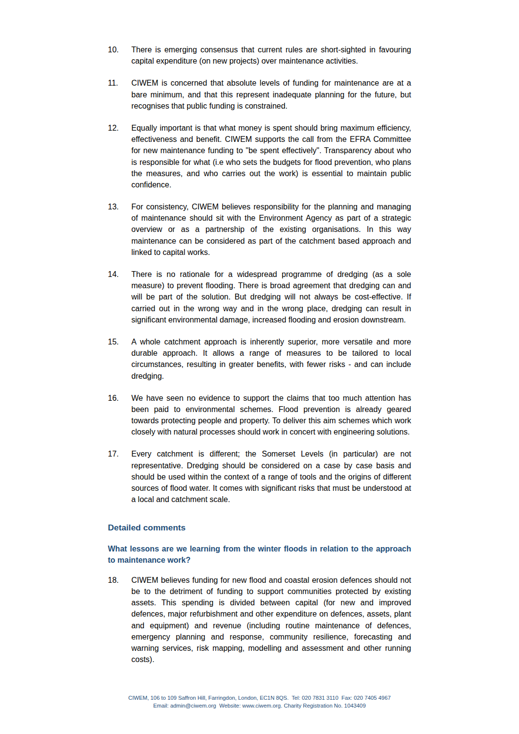10. There is emerging consensus that current rules are short-sighted in favouring capital expenditure (on new projects) over maintenance activities.
11. CIWEM is concerned that absolute levels of funding for maintenance are at a bare minimum, and that this represent inadequate planning for the future, but recognises that public funding is constrained.
12. Equally important is that what money is spent should bring maximum efficiency, effectiveness and benefit. CIWEM supports the call from the EFRA Committee for new maintenance funding to "be spent effectively". Transparency about who is responsible for what (i.e who sets the budgets for flood prevention, who plans the measures, and who carries out the work) is essential to maintain public confidence.
13. For consistency, CIWEM believes responsibility for the planning and managing of maintenance should sit with the Environment Agency as part of a strategic overview or as a partnership of the existing organisations. In this way maintenance can be considered as part of the catchment based approach and linked to capital works.
14. There is no rationale for a widespread programme of dredging (as a sole measure) to prevent flooding. There is broad agreement that dredging can and will be part of the solution. But dredging will not always be cost-effective. If carried out in the wrong way and in the wrong place, dredging can result in significant environmental damage, increased flooding and erosion downstream.
15. A whole catchment approach is inherently superior, more versatile and more durable approach. It allows a range of measures to be tailored to local circumstances, resulting in greater benefits, with fewer risks - and can include dredging.
16. We have seen no evidence to support the claims that too much attention has been paid to environmental schemes. Flood prevention is already geared towards protecting people and property. To deliver this aim schemes which work closely with natural processes should work in concert with engineering solutions.
17. Every catchment is different; the Somerset Levels (in particular) are not representative. Dredging should be considered on a case by case basis and should be used within the context of a range of tools and the origins of different sources of flood water. It comes with significant risks that must be understood at a local and catchment scale.
Detailed comments
What lessons are we learning from the winter floods in relation to the approach to maintenance work?
18. CIWEM believes funding for new flood and coastal erosion defences should not be to the detriment of funding to support communities protected by existing assets. This spending is divided between capital (for new and improved defences, major refurbishment and other expenditure on defences, assets, plant and equipment) and revenue (including routine maintenance of defences, emergency planning and response, community resilience, forecasting and warning services, risk mapping, modelling and assessment and other running costs).
CIWEM, 106 to 109 Saffron Hill, Farringdon, London, EC1N 8QS. Tel: 020 7831 3110 Fax: 020 7405 4967
Email: admin@ciwem.org Website: www.ciwem.org. Charity Registration No. 1043409